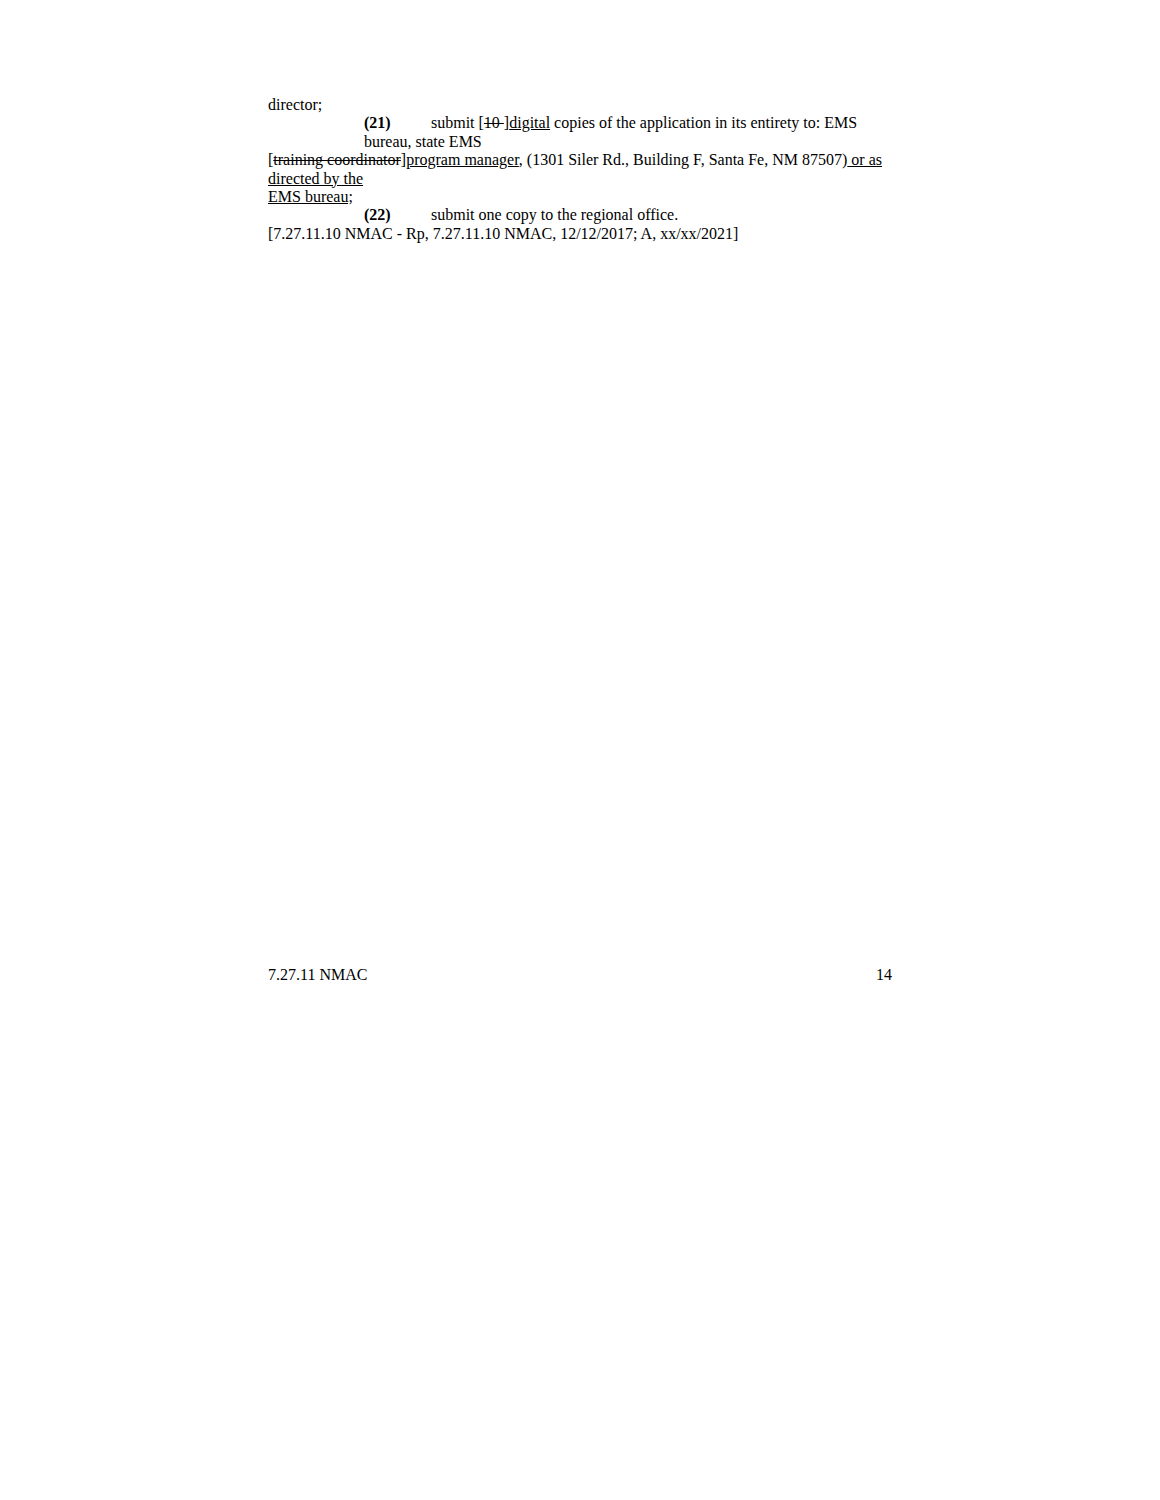director;
(21) submit [10 ]digital copies of the application in its entirety to: EMS bureau, state EMS
[training coordinator]program manager, (1301 Siler Rd., Building F, Santa Fe, NM 87507) or as directed by the
EMS bureau;
(22) submit one copy to the regional office.
[7.27.11.10 NMAC - Rp, 7.27.11.10 NMAC, 12/12/2017; A, xx/xx/2021]
7.27.11 NMAC
14